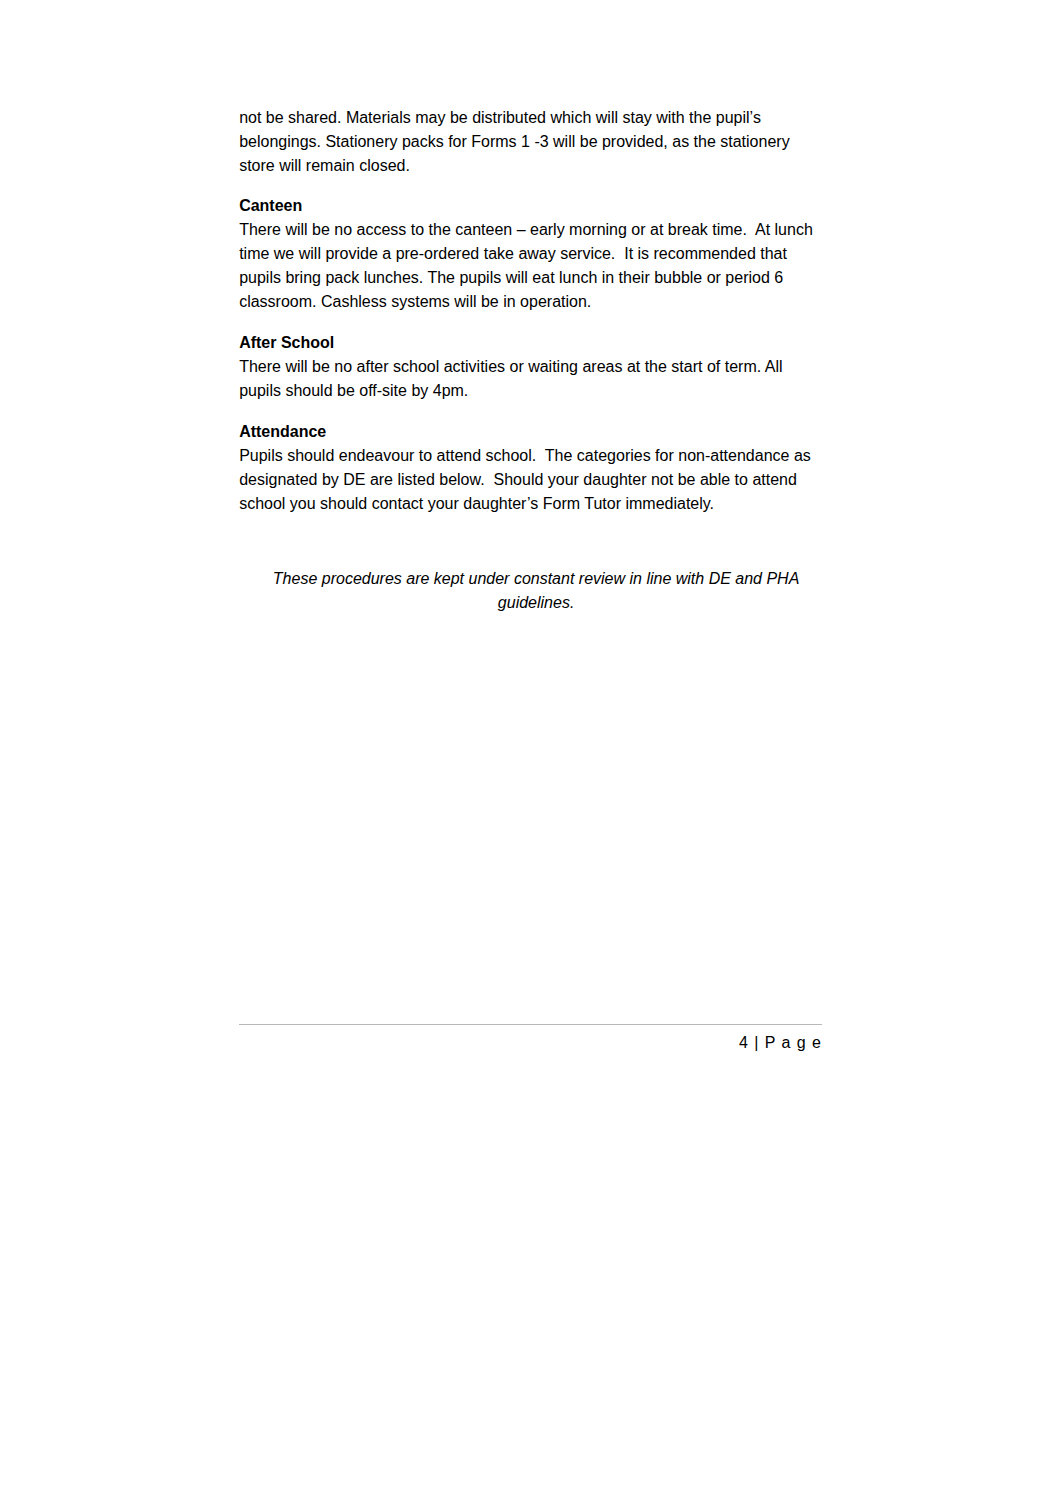not be shared. Materials may be distributed which will stay with the pupil’s belongings. Stationery packs for Forms 1 -3 will be provided, as the stationery store will remain closed.
Canteen
There will be no access to the canteen – early morning or at break time. At lunch time we will provide a pre-ordered take away service. It is recommended that pupils bring pack lunches. The pupils will eat lunch in their bubble or period 6 classroom. Cashless systems will be in operation.
After School
There will be no after school activities or waiting areas at the start of term. All pupils should be off-site by 4pm.
Attendance
Pupils should endeavour to attend school. The categories for non-attendance as designated by DE are listed below. Should your daughter not be able to attend school you should contact your daughter’s Form Tutor immediately.
These procedures are kept under constant review in line with DE and PHA guidelines.
4 | P a g e